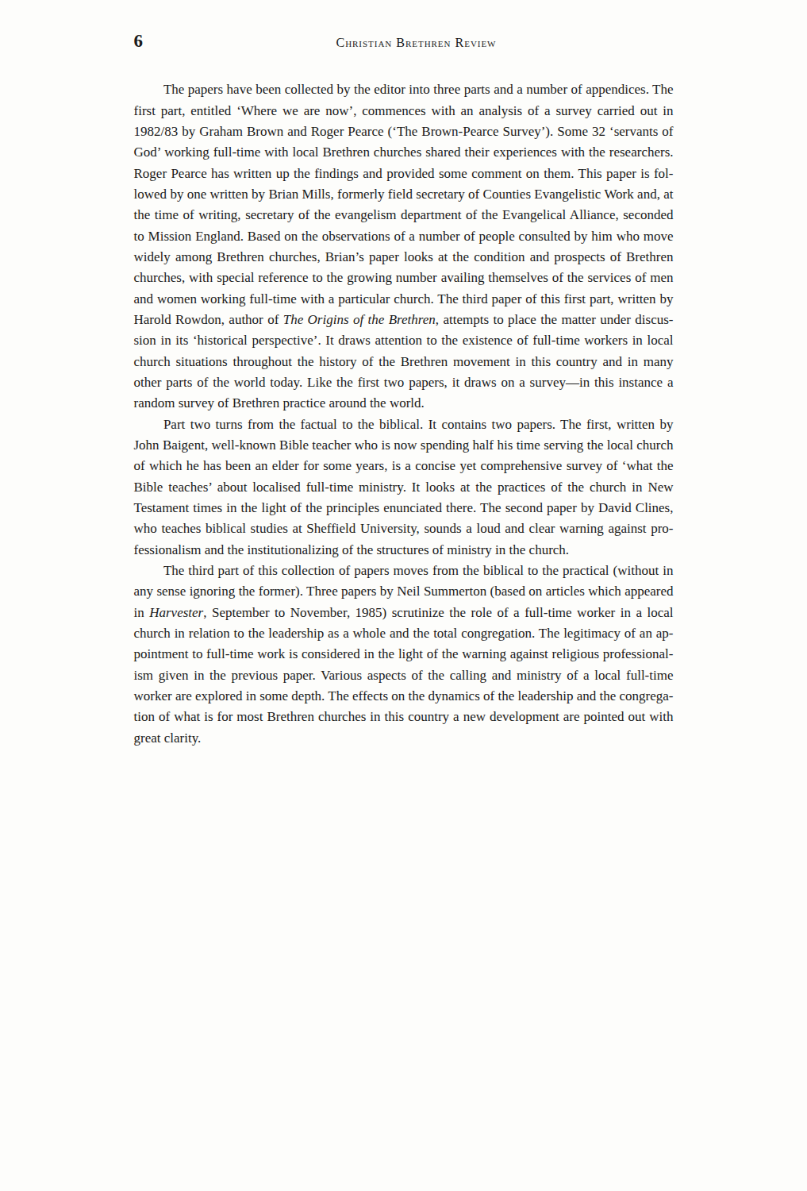6 Christian Brethren Review
The papers have been collected by the editor into three parts and a number of appendices. The first part, entitled ‘Where we are now’, commences with an analysis of a survey carried out in 1982/83 by Graham Brown and Roger Pearce (‘The Brown-Pearce Survey’). Some 32 ‘servants of God’ working full-time with local Brethren churches shared their experiences with the researchers. Roger Pearce has written up the findings and provided some comment on them. This paper is followed by one written by Brian Mills, formerly field secretary of Counties Evangelistic Work and, at the time of writing, secretary of the evangelism department of the Evangelical Alliance, seconded to Mission England. Based on the observations of a number of people consulted by him who move widely among Brethren churches, Brian’s paper looks at the condition and prospects of Brethren churches, with special reference to the growing number availing themselves of the services of men and women working full-time with a particular church. The third paper of this first part, written by Harold Rowdon, author of The Origins of the Brethren, attempts to place the matter under discussion in its ‘historical perspective’. It draws attention to the existence of full-time workers in local church situations throughout the history of the Brethren movement in this country and in many other parts of the world today. Like the first two papers, it draws on a survey—in this instance a random survey of Brethren practice around the world.
Part two turns from the factual to the biblical. It contains two papers. The first, written by John Baigent, well-known Bible teacher who is now spending half his time serving the local church of which he has been an elder for some years, is a concise yet comprehensive survey of ‘what the Bible teaches’ about localised full-time ministry. It looks at the practices of the church in New Testament times in the light of the principles enunciated there. The second paper by David Clines, who teaches biblical studies at Sheffield University, sounds a loud and clear warning against professionalism and the institutionalizing of the structures of ministry in the church.
The third part of this collection of papers moves from the biblical to the practical (without in any sense ignoring the former). Three papers by Neil Summerton (based on articles which appeared in Harvester, September to November, 1985) scrutinize the role of a full-time worker in a local church in relation to the leadership as a whole and the total congregation. The legitimacy of an appointment to full-time work is considered in the light of the warning against religious professionalism given in the previous paper. Various aspects of the calling and ministry of a local full-time worker are explored in some depth. The effects on the dynamics of the leadership and the congregation of what is for most Brethren churches in this country a new development are pointed out with great clarity.